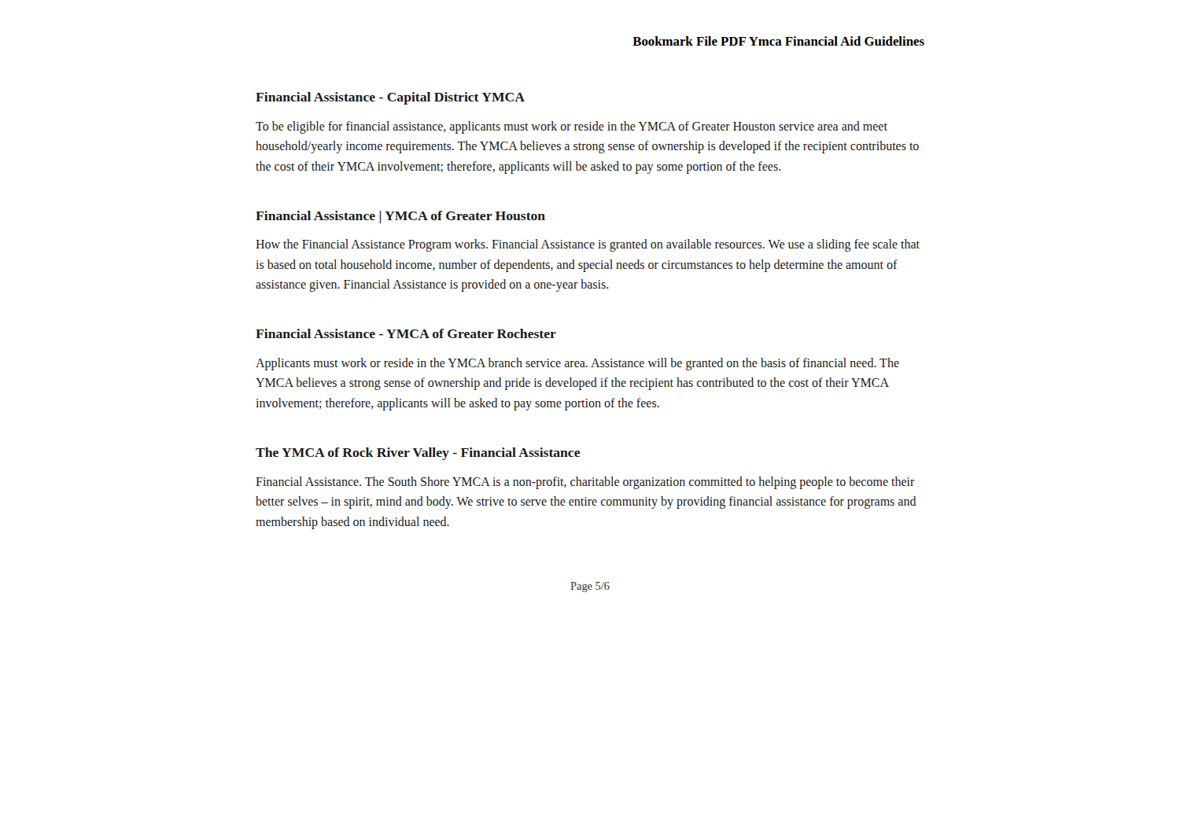Bookmark File PDF Ymca Financial Aid Guidelines
Financial Assistance - Capital District YMCA
To be eligible for financial assistance, applicants must work or reside in the YMCA of Greater Houston service area and meet household/yearly income requirements. The YMCA believes a strong sense of ownership is developed if the recipient contributes to the cost of their YMCA involvement; therefore, applicants will be asked to pay some portion of the fees.
Financial Assistance | YMCA of Greater Houston
How the Financial Assistance Program works. Financial Assistance is granted on available resources. We use a sliding fee scale that is based on total household income, number of dependents, and special needs or circumstances to help determine the amount of assistance given. Financial Assistance is provided on a one-year basis.
Financial Assistance - YMCA of Greater Rochester
Applicants must work or reside in the YMCA branch service area. Assistance will be granted on the basis of financial need. The YMCA believes a strong sense of ownership and pride is developed if the recipient has contributed to the cost of their YMCA involvement; therefore, applicants will be asked to pay some portion of the fees.
The YMCA of Rock River Valley - Financial Assistance
Financial Assistance. The South Shore YMCA is a non-profit, charitable organization committed to helping people to become their better selves – in spirit, mind and body. We strive to serve the entire community by providing financial assistance for programs and membership based on individual need.
Page 5/6